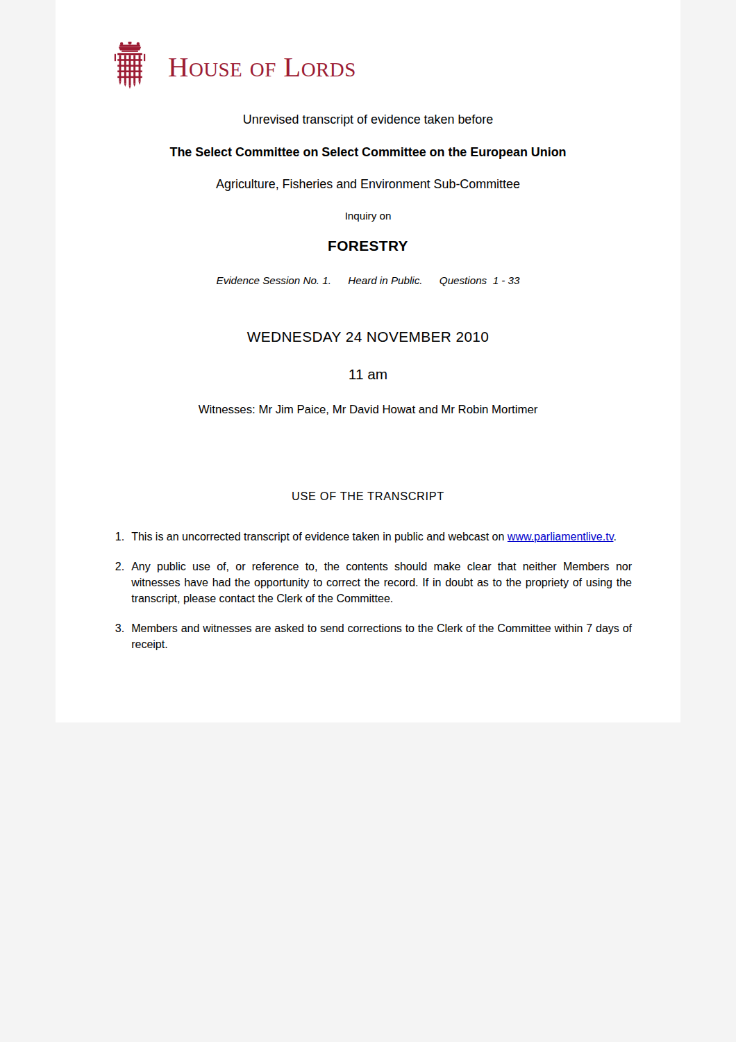House of Lords
Unrevised transcript of evidence taken before
The Select Committee on Select Committee on the European Union
Agriculture, Fisheries and Environment Sub-Committee
Inquiry on
FORESTRY
Evidence Session No. 1. Heard in Public. Questions 1 - 33
WEDNESDAY 24 NOVEMBER 2010
11 am
Witnesses: Mr Jim Paice, Mr David Howat and Mr Robin Mortimer
USE OF THE TRANSCRIPT
This is an uncorrected transcript of evidence taken in public and webcast on www.parliamentlive.tv.
Any public use of, or reference to, the contents should make clear that neither Members nor witnesses have had the opportunity to correct the record. If in doubt as to the propriety of using the transcript, please contact the Clerk of the Committee.
Members and witnesses are asked to send corrections to the Clerk of the Committee within 7 days of receipt.